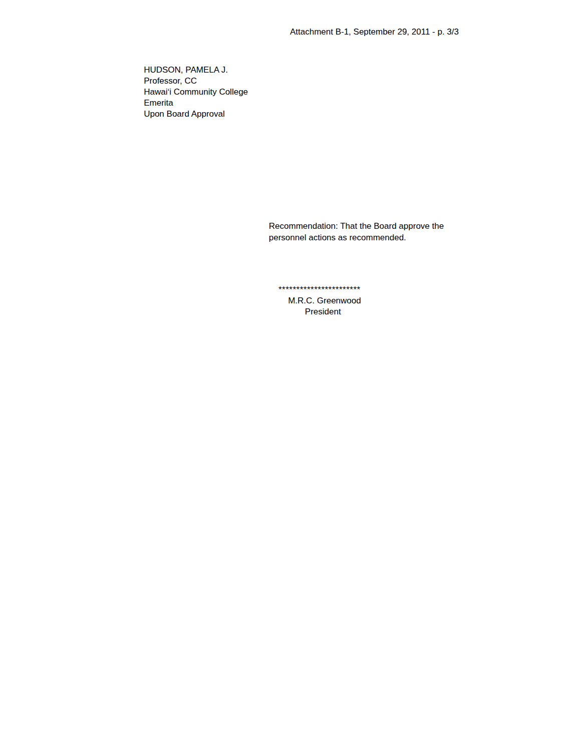Attachment B-1, September 29, 2011 - p. 3/3
HUDSON, PAMELA J.
Professor, CC
Hawaiʻi Community College
Emerita
Upon Board Approval
Recommendation: That the Board approve the personnel actions as recommended.
***********************
M.R.C. Greenwood
President